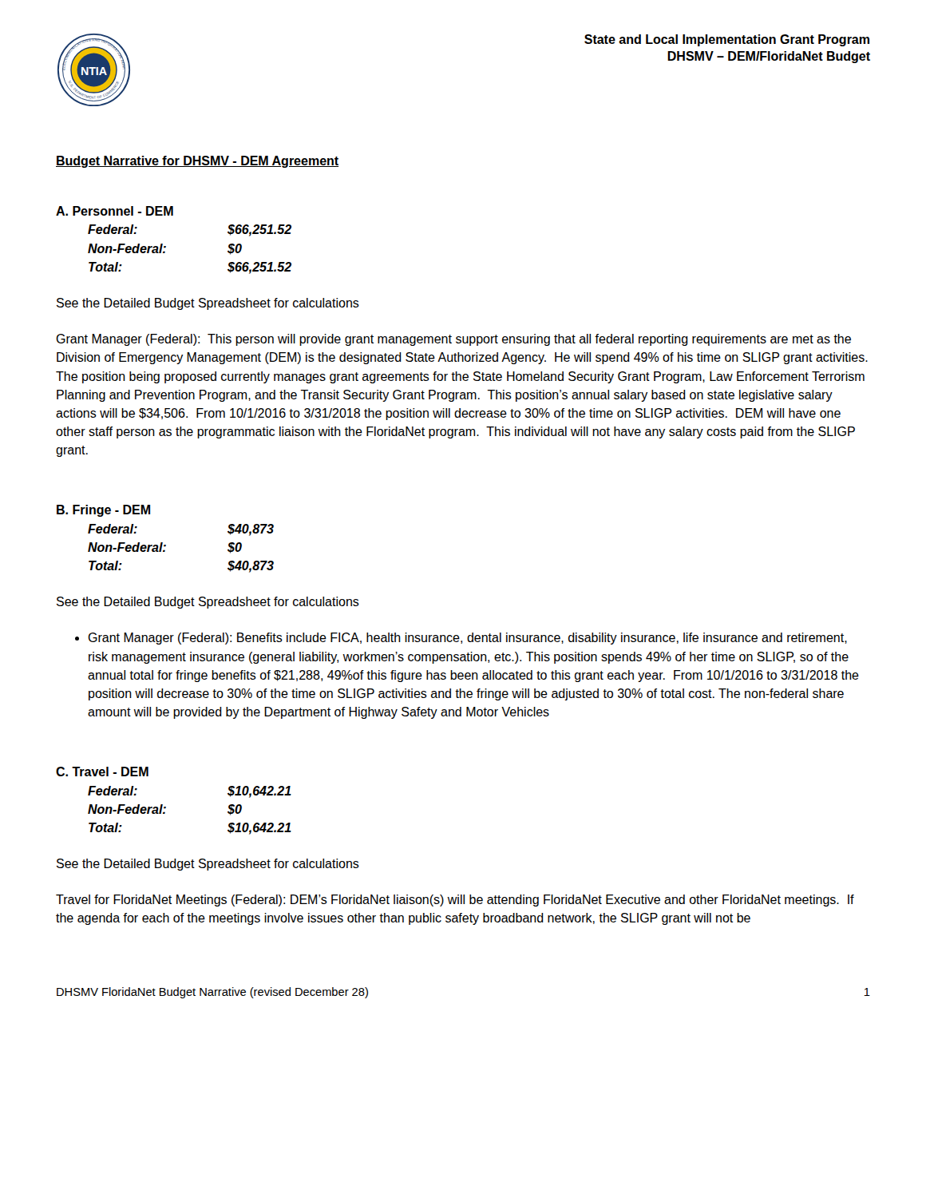NTIA NATIONAL TELECOMMUNICATIONS AND INFORMATION ADMINISTRATION U.S. DEPARTMENT OF COMMERCE
State and Local Implementation Grant Program
DHSMV – DEM/FloridaNet Budget
Budget Narrative for DHSMV - DEM Agreement
A. Personnel - DEM
Federal:$66,251.52
Non-Federal:$0
Total:$66,251.52
See the Detailed Budget Spreadsheet for calculations
Grant Manager (Federal): This person will provide grant management support ensuring that all federal reporting requirements are met as the Division of Emergency Management (DEM) is the designated State Authorized Agency. He will spend 49% of his time on SLIGP grant activities. The position being proposed currently manages grant agreements for the State Homeland Security Grant Program, Law Enforcement Terrorism Planning and Prevention Program, and the Transit Security Grant Program. This position’s annual salary based on state legislative salary actions will be $34,506. From 10/1/2016 to 3/31/2018 the position will decrease to 30% of the time on SLIGP activities. DEM will have one other staff person as the programmatic liaison with the FloridaNet program. This individual will not have any salary costs paid from the SLIGP grant.
B. Fringe - DEM
Federal:$40,873
Non-Federal:$0
Total:$40,873
See the Detailed Budget Spreadsheet for calculations
Grant Manager (Federal): Benefits include FICA, health insurance, dental insurance, disability insurance, life insurance and retirement, risk management insurance (general liability, workmen’s compensation, etc.). This position spends 49% of her time on SLIGP, so of the annual total for fringe benefits of $21,288, 49%of this figure has been allocated to this grant each year. From 10/1/2016 to 3/31/2018 the position will decrease to 30% of the time on SLIGP activities and the fringe will be adjusted to 30% of total cost. The non-federal share amount will be provided by the Department of Highway Safety and Motor Vehicles
C. Travel - DEM
Federal:$10,642.21
Non-Federal:$0
Total:$10,642.21
See the Detailed Budget Spreadsheet for calculations
Travel for FloridaNet Meetings (Federal): DEM’s FloridaNet liaison(s) will be attending FloridaNet Executive and other FloridaNet meetings. If the agenda for each of the meetings involve issues other than public safety broadband network, the SLIGP grant will not be
DHSMV FloridaNet Budget Narrative (revised December 28) 1